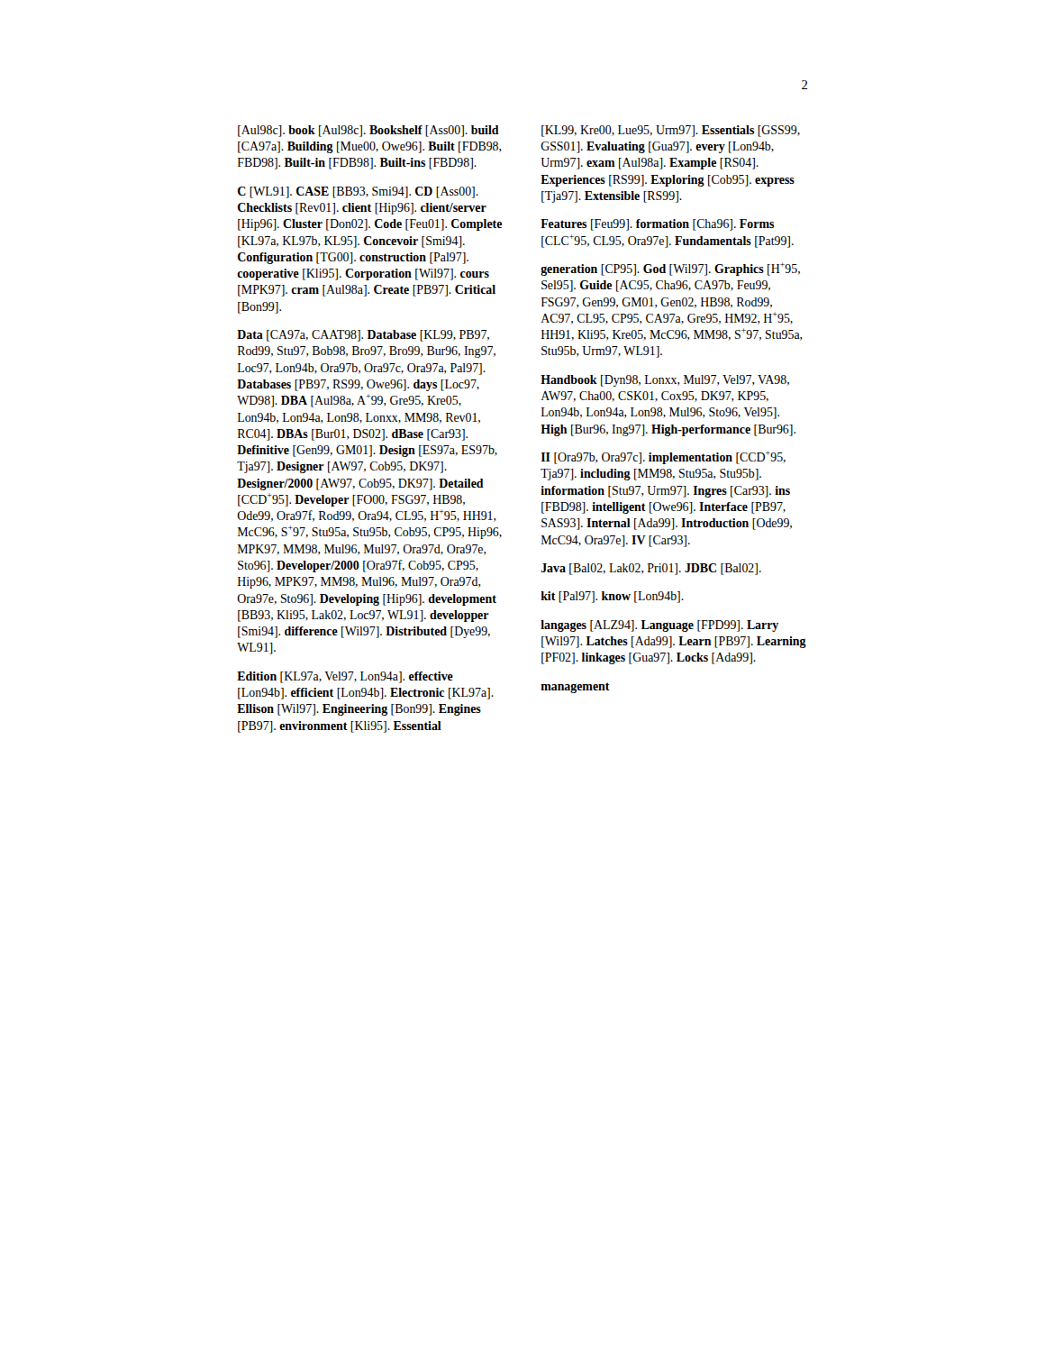2
[Aul98c]. book [Aul98c]. Bookshelf [Ass00]. build [CA97a]. Building [Mue00, Owe96]. Built [FDB98, FBD98]. Built-in [FDB98]. Built-ins [FBD98].
C [WL91]. CASE [BB93, Smi94]. CD [Ass00]. Checklists [Rev01]. client [Hip96]. client/server [Hip96]. Cluster [Don02]. Code [Feu01]. Complete [KL97a, KL97b, KL95]. Concevoir [Smi94]. Configuration [TG00]. construction [Pal97]. cooperative [Kli95]. Corporation [Wil97]. cours [MPK97]. cram [Aul98a]. Create [PB97]. Critical [Bon99].
Data [CA97a, CAAT98]. Database [KL99, PB97, Rod99, Stu97, Bob98, Bro97, Bro99, Bur96, Ing97, Loc97, Lon94b, Ora97b, Ora97c, Ora97a, Pal97]. Databases [PB97, RS99, Owe96]. days [Loc97, WD98]. DBA [Aul98a, A+99, Gre95, Kre05, Lon94b, Lon94a, Lon98, Lonxx, MM98, Rev01, RC04]. DBAs [Bur01, DS02]. dBase [Car93]. Definitive [Gen99, GM01]. Design [ES97a, ES97b, Tja97]. Designer [AW97, Cob95, DK97]. Designer/2000 [AW97, Cob95, DK97]. Detailed [CCD+95]. Developer [FO00, FSG97, HB98, Ode99, Ora97f, Rod99, Ora94, CL95, H+95, HH91, McC96, S+97, Stu95a, Stu95b, Cob95, CP95, Hip96, MPK97, MM98, Mul96, Mul97, Ora97d, Ora97e, Sto96]. Developer/2000 [Ora97f, Cob95, CP95, Hip96, MPK97, MM98, Mul96, Mul97, Ora97d, Ora97e, Sto96]. Developing [Hip96]. development [BB93, Kli95, Lak02, Loc97, WL91]. developper [Smi94]. difference [Wil97]. Distributed [Dye99, WL91].
Edition [KL97a, Vel97, Lon94a]. effective [Lon94b]. efficient [Lon94b]. Electronic [KL97a]. Ellison [Wil97]. Engineering [Bon99]. Engines [PB97]. environment [Kli95]. Essential
[KL99, Kre00, Lue95, Urm97]. Essentials [GSS99, GSS01]. Evaluating [Gua97]. every [Lon94b, Urm97]. exam [Aul98a]. Example [RS04]. Experiences [RS99]. Exploring [Cob95]. express [Tja97]. Extensible [RS99].
Features [Feu99]. formation [Cha96]. Forms [CLC+95, CL95, Ora97e]. Fundamentals [Pat99].
generation [CP95]. God [Wil97]. Graphics [H+95, Sel95]. Guide [AC95, Cha96, CA97b, Feu99, FSG97, Gen99, GM01, Gen02, HB98, Rod99, AC97, CL95, CP95, CA97a, Gre95, HM92, H+95, HH91, Kli95, Kre05, McC96, MM98, S+97, Stu95a, Stu95b, Urm97, WL91].
Handbook [Dyn98, Lonxx, Mul97, Vel97, VA98, AW97, Cha00, CSK01, Cox95, DK97, KP95, Lon94b, Lon94a, Lon98, Mul96, Sto96, Vel95]. High [Bur96, Ing97]. High-performance [Bur96].
II [Ora97b, Ora97c]. implementation [CCD+95, Tja97]. including [MM98, Stu95a, Stu95b]. information [Stu97, Urm97]. Ingres [Car93]. ins [FBD98]. intelligent [Owe96]. Interface [PB97, SAS93]. Internal [Ada99]. Introduction [Ode99, McC94, Ora97e]. IV [Car93].
Java [Bal02, Lak02, Pri01]. JDBC [Bal02].
kit [Pal97]. know [Lon94b].
langages [ALZ94]. Language [FPD99]. Larry [Wil97]. Latches [Ada99]. Learn [PB97]. Learning [PF02]. linkages [Gua97]. Locks [Ada99].
management